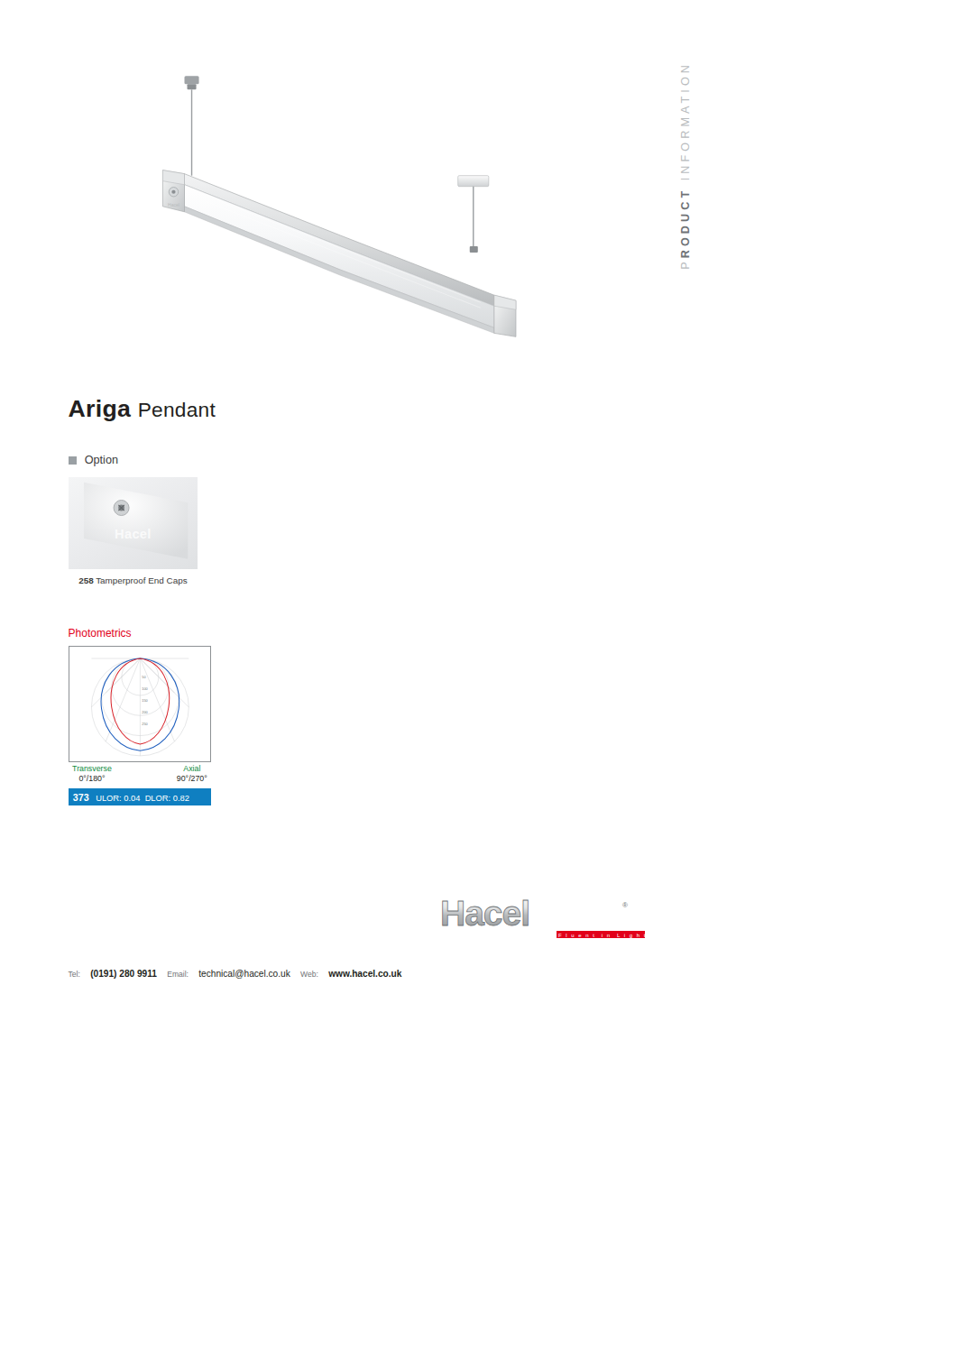PRODUCT INFORMATION
Hacel
Ariga Pendant
Option
Hacel
258 Tamperproof End Caps
Photometrics
50 100 150 200 250
Transverse
0°/180°
Axial
90°/270°
373 ULOR: 0.04 DLOR: 0.82
Hacel ® F l u e n t i n L i g h t i n g
Tel:(0191) 280 9911 Email: technical@hacel.co.uk Web: www.hacel.co.uk